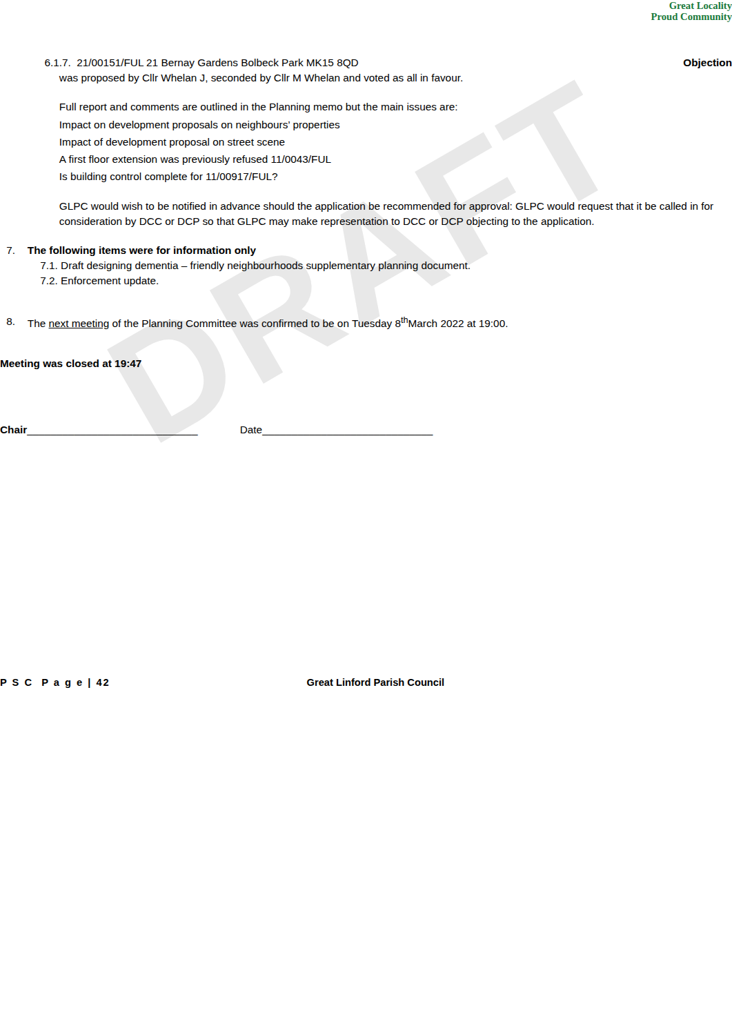DRAFT
Great Locality Proud Community
6.1.7. 21/00151/FUL 21 Bernay Gardens Bolbeck Park MK15 8QD
Objection
was proposed by Cllr Whelan J, seconded by Cllr M Whelan and voted as all in favour.
Full report and comments are outlined in the Planning memo but the main issues are:
Impact on development proposals on neighbours’ properties
Impact of development proposal on street scene
A first floor extension was previously refused 11/0043/FUL
Is building control complete for 11/00917/FUL?
GLPC would wish to be notified in advance should the application be recommended for approval: GLPC would request that it be called in for consideration by DCC or DCP so that GLPC may make representation to DCC or DCP objecting to the application.
7. The following items were for information only
7.1. Draft designing dementia – friendly neighbourhoods supplementary planning document.
7.2. Enforcement update.
8. The next meeting of the Planning Committee was confirmed to be on Tuesday 8thMarch 2022 at 19:00.
Meeting was closed at 19:47
Chair_____________________________
Date_____________________________
P S C P a g e | 42
Great Linford Parish Council